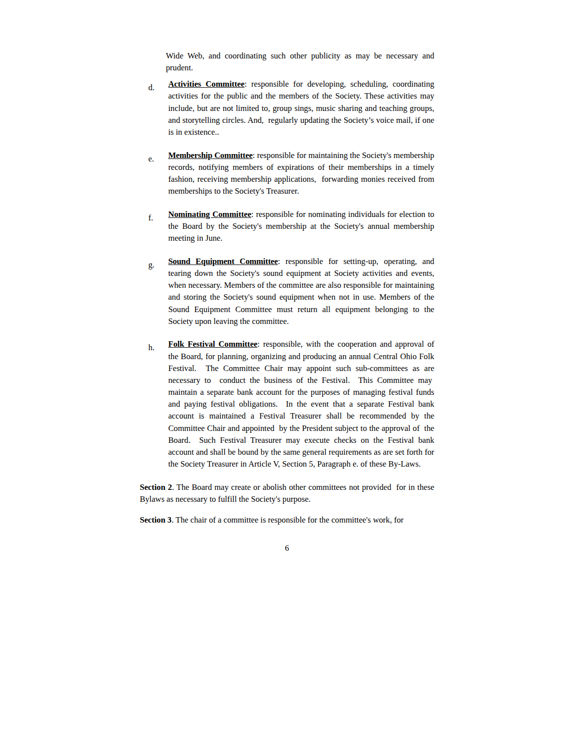Wide Web, and coordinating such other publicity as may be necessary and prudent.
d.
Activities Committee: responsible for developing, scheduling, coordinating activities for the public and the members of the Society. These activities may include, but are not limited to, group sings, music sharing and teaching groups, and storytelling circles. And, regularly updating the Society’s voice mail, if one is in existence..
e.
Membership Committee: responsible for maintaining the Society's membership records, notifying members of expirations of their memberships in a timely fashion, receiving membership applications, forwarding monies received from memberships to the Society's Treasurer.
f.
Nominating Committee: responsible for nominating individuals for election to the Board by the Society's membership at the Society's annual membership meeting in June.
g.
Sound Equipment Committee: responsible for setting-up, operating, and tearing down the Society's sound equipment at Society activities and events, when necessary. Members of the committee are also responsible for maintaining and storing the Society's sound equipment when not in use. Members of the Sound Equipment Committee must return all equipment belonging to the Society upon leaving the committee.
h.
Folk Festival Committee: responsible, with the cooperation and approval of the Board, for planning, organizing and producing an annual Central Ohio Folk Festival. The Committee Chair may appoint such sub-committees as are necessary to conduct the business of the Festival. This Committee may maintain a separate bank account for the purposes of managing festival funds and paying festival obligations. In the event that a separate Festival bank account is maintained a Festival Treasurer shall be recommended by the Committee Chair and appointed by the President subject to the approval of the Board. Such Festival Treasurer may execute checks on the Festival bank account and shall be bound by the same general requirements as are set forth for the Society Treasurer in Article V, Section 5, Paragraph e. of these By-Laws.
Section 2. The Board may create or abolish other committees not provided for in these Bylaws as necessary to fulfill the Society's purpose.
Section 3. The chair of a committee is responsible for the committee's work, for
6